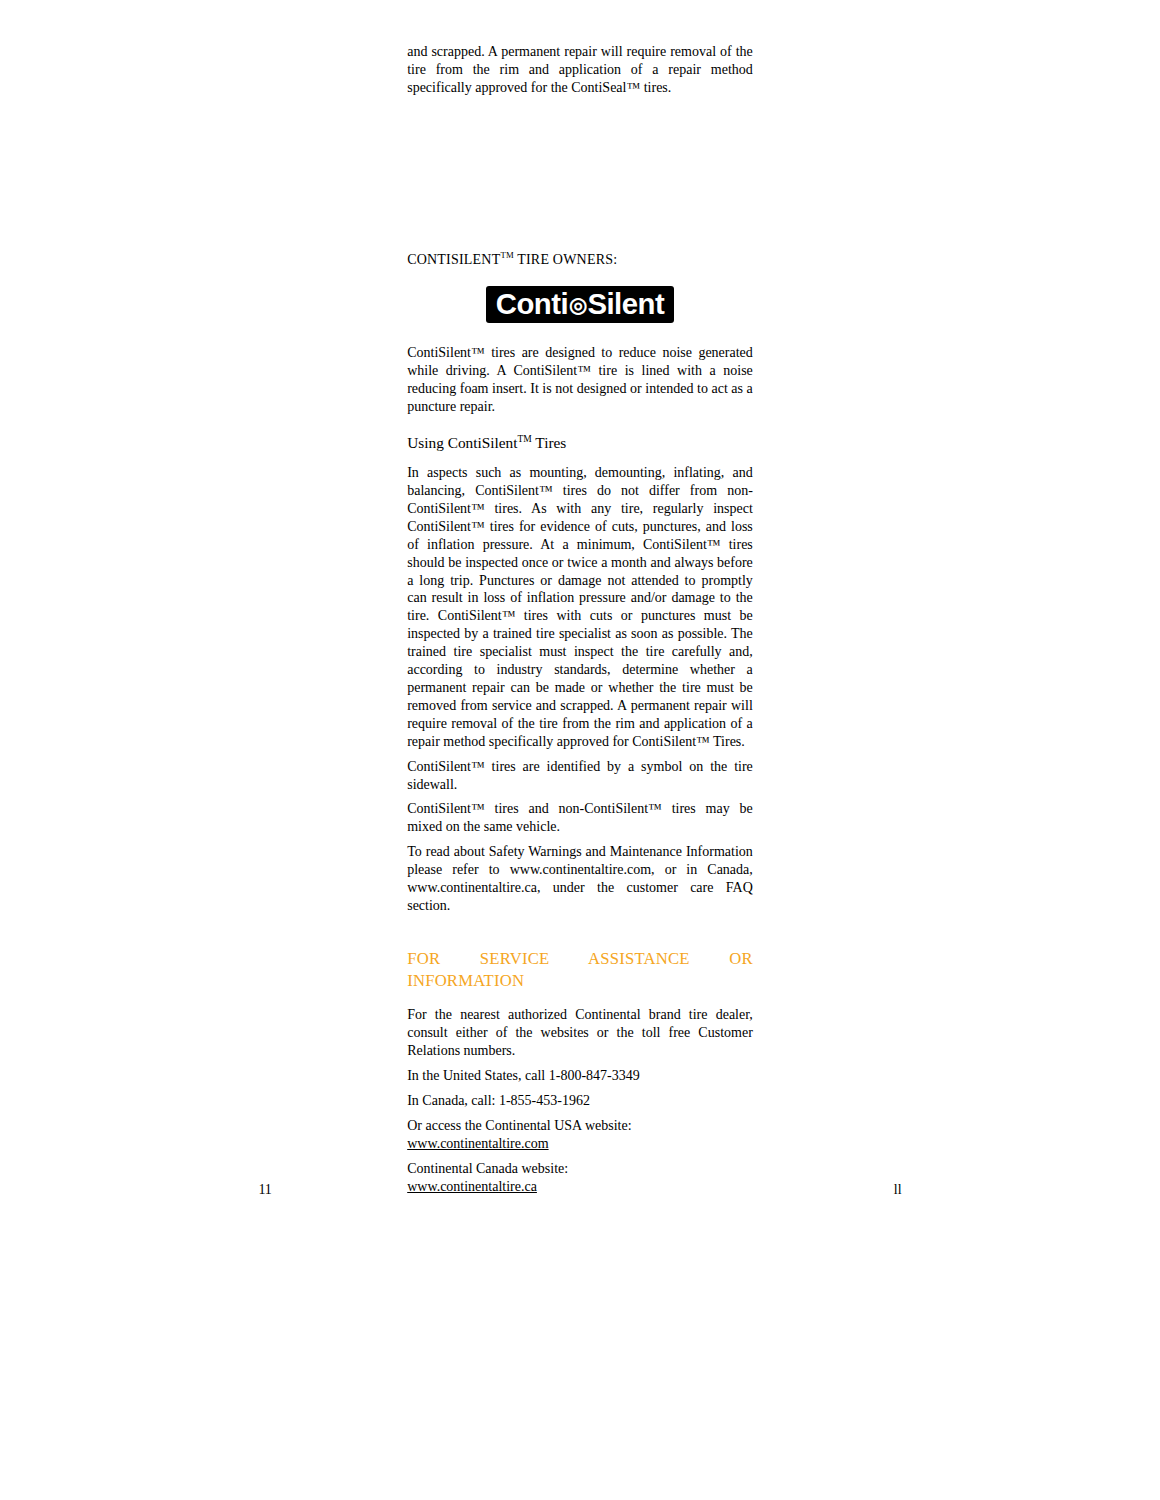and scrapped. A permanent repair will require removal of the tire from the rim and application of a repair method specifically approved for the ContiSeal™ tires.
CONTISILENTTM TIRE OWNERS:
Conti◎Silent
ContiSilent™ tires are designed to reduce noise generated while driving. A ContiSilent™ tire is lined with a noise reducing foam insert. It is not designed or intended to act as a puncture repair.
Using ContiSilentTM Tires
In aspects such as mounting, demounting, inflating, and balancing, ContiSilent™ tires do not differ from non-ContiSilent™ tires. As with any tire, regularly inspect ContiSilent™ tires for evidence of cuts, punctures, and loss of inflation pressure. At a minimum, ContiSilent™ tires should be inspected once or twice a month and always before a long trip. Punctures or damage not attended to promptly can result in loss of inflation pressure and/or damage to the tire. ContiSilent™ tires with cuts or punctures must be inspected by a trained tire specialist as soon as possible. The trained tire specialist must inspect the tire carefully and, according to industry standards, determine whether a permanent repair can be made or whether the tire must be removed from service and scrapped. A permanent repair will require removal of the tire from the rim and application of a repair method specifically approved for ContiSilent™ Tires.
ContiSilent™ tires are identified by a symbol on the tire sidewall.
ContiSilent™ tires and non-ContiSilent™ tires may be mixed on the same vehicle.
To read about Safety Warnings and Maintenance Information please refer to www.continentaltire.com, or in Canada, www.continentaltire.ca, under the customer care FAQ section.
FOR SERVICE ASSISTANCE OR INFORMATION
For the nearest authorized Continental brand tire dealer, consult either of the websites or the toll free Customer Relations numbers.
In the United States, call 1-800-847-3349
In Canada, call: 1-855-453-1962
Or access the Continental USA website:
www.continentaltire.com
Continental Canada website:
www.continentaltire.ca
11 ll